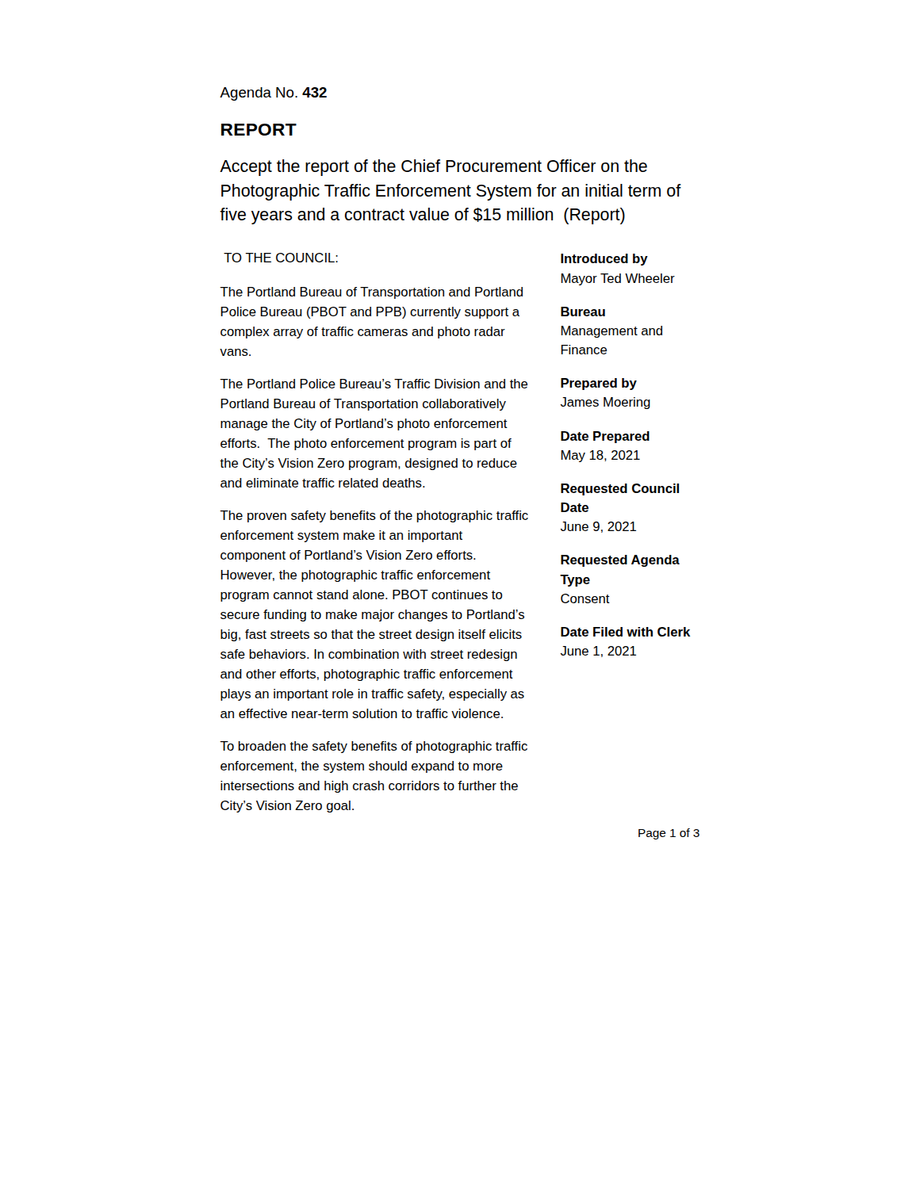Agenda No. 432
REPORT
Accept the report of the Chief Procurement Officer on the Photographic Traffic Enforcement System for an initial term of five years and a contract value of $15 million (Report)
TO THE COUNCIL:
The Portland Bureau of Transportation and Portland Police Bureau (PBOT and PPB) currently support a complex array of traffic cameras and photo radar vans.
The Portland Police Bureau’s Traffic Division and the Portland Bureau of Transportation collaboratively manage the City of Portland’s photo enforcement efforts. The photo enforcement program is part of the City’s Vision Zero program, designed to reduce and eliminate traffic related deaths.
The proven safety benefits of the photographic traffic enforcement system make it an important component of Portland’s Vision Zero efforts. However, the photographic traffic enforcement program cannot stand alone. PBOT continues to secure funding to make major changes to Portland’s big, fast streets so that the street design itself elicits safe behaviors. In combination with street redesign and other efforts, photographic traffic enforcement plays an important role in traffic safety, especially as an effective near-term solution to traffic violence.
To broaden the safety benefits of photographic traffic enforcement, the system should expand to more intersections and high crash corridors to further the City’s Vision Zero goal.
Introduced by Mayor Ted Wheeler
Bureau Management and Finance
Prepared by James Moering
Date Prepared May 18, 2021
Requested Council Date June 9, 2021
Requested Agenda Type Consent
Date Filed with Clerk June 1, 2021
Page 1 of 3